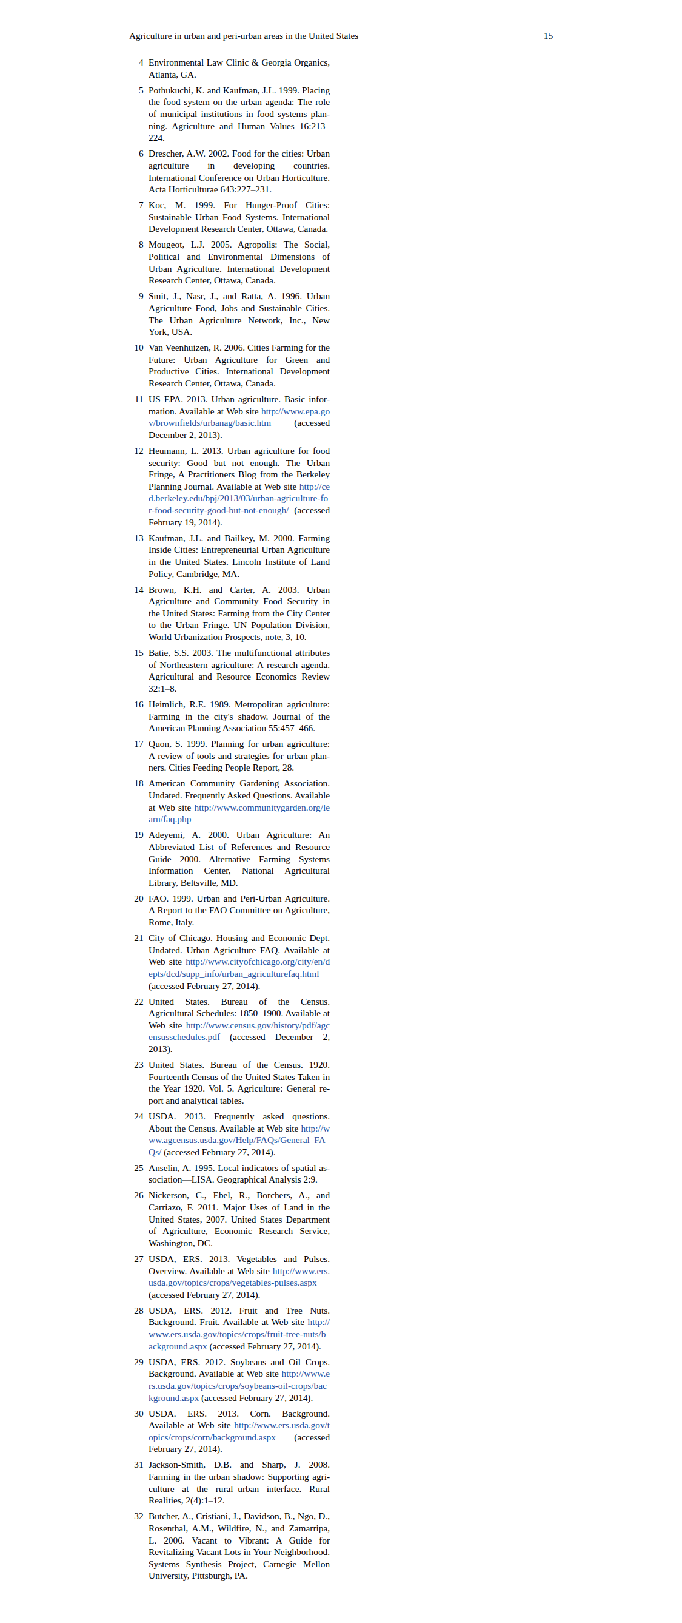Agriculture in urban and peri-urban areas in the United States 15
Environmental Law Clinic & Georgia Organics, Atlanta, GA.
Pothukuchi, K. and Kaufman, J.L. 1999. Placing the food system on the urban agenda: The role of municipal institutions in food systems planning. Agriculture and Human Values 16:213–224.
Drescher, A.W. 2002. Food for the cities: Urban agriculture in developing countries. International Conference on Urban Horticulture. Acta Horticulturae 643:227–231.
Koc, M. 1999. For Hunger-Proof Cities: Sustainable Urban Food Systems. International Development Research Center, Ottawa, Canada.
Mougeot, L.J. 2005. Agropolis: The Social, Political and Environmental Dimensions of Urban Agriculture. International Development Research Center, Ottawa, Canada.
Smit, J., Nasr, J., and Ratta, A. 1996. Urban Agriculture Food, Jobs and Sustainable Cities. The Urban Agriculture Network, Inc., New York, USA.
Van Veenhuizen, R. 2006. Cities Farming for the Future: Urban Agriculture for Green and Productive Cities. International Development Research Center, Ottawa, Canada.
US EPA. 2013. Urban agriculture. Basic information. Available at Web site http://www.epa.gov/brownfields/urbanag/basic.htm (accessed December 2, 2013).
Heumann, L. 2013. Urban agriculture for food security: Good but not enough. The Urban Fringe, A Practitioners Blog from the Berkeley Planning Journal. Available at Web site http://ced.berkeley.edu/bpj/2013/03/urban-agriculture-for-food-security-good-but-not-enough/ (accessed February 19, 2014).
Kaufman, J.L. and Bailkey, M. 2000. Farming Inside Cities: Entrepreneurial Urban Agriculture in the United States. Lincoln Institute of Land Policy, Cambridge, MA.
Brown, K.H. and Carter, A. 2003. Urban Agriculture and Community Food Security in the United States: Farming from the City Center to the Urban Fringe. UN Population Division, World Urbanization Prospects, note, 3, 10.
Batie, S.S. 2003. The multifunctional attributes of Northeastern agriculture: A research agenda. Agricultural and Resource Economics Review 32:1–8.
Heimlich, R.E. 1989. Metropolitan agriculture: Farming in the city's shadow. Journal of the American Planning Association 55:457–466.
Quon, S. 1999. Planning for urban agriculture: A review of tools and strategies for urban planners. Cities Feeding People Report, 28.
American Community Gardening Association. Undated. Frequently Asked Questions. Available at Web site http://www.communitygarden.org/learn/faq.php
Adeyemi, A. 2000. Urban Agriculture: An Abbreviated List of References and Resource Guide 2000. Alternative Farming Systems Information Center, National Agricultural Library, Beltsville, MD.
FAO. 1999. Urban and Peri-Urban Agriculture. A Report to the FAO Committee on Agriculture, Rome, Italy.
City of Chicago. Housing and Economic Dept. Undated. Urban Agriculture FAQ. Available at Web site http://www.cityofchicago.org/city/en/depts/dcd/supp_info/urban_agriculturefaq.html (accessed February 27, 2014).
United States. Bureau of the Census. Agricultural Schedules: 1850–1900. Available at Web site http://www.census.gov/history/pdf/agcensusschedules.pdf (accessed December 2, 2013).
United States. Bureau of the Census. 1920. Fourteenth Census of the United States Taken in the Year 1920. Vol. 5. Agriculture: General report and analytical tables.
USDA. 2013. Frequently asked questions. About the Census. Available at Web site http://www.agcensus.usda.gov/Help/FAQs/General_FAQs/ (accessed February 27, 2014).
Anselin, A. 1995. Local indicators of spatial association—LISA. Geographical Analysis 2:9.
Nickerson, C., Ebel, R., Borchers, A., and Carriazo, F. 2011. Major Uses of Land in the United States, 2007. United States Department of Agriculture, Economic Research Service, Washington, DC.
USDA, ERS. 2013. Vegetables and Pulses. Overview. Available at Web site http://www.ers.usda.gov/topics/crops/vegetables-pulses.aspx (accessed February 27, 2014).
USDA, ERS. 2012. Fruit and Tree Nuts. Background. Fruit. Available at Web site http://www.ers.usda.gov/topics/crops/fruit-tree-nuts/background.aspx (accessed February 27, 2014).
USDA, ERS. 2012. Soybeans and Oil Crops. Background. Available at Web site http://www.ers.usda.gov/topics/crops/soybeans-oil-crops/background.aspx (accessed February 27, 2014).
USDA. ERS. 2013. Corn. Background. Available at Web site http://www.ers.usda.gov/topics/crops/corn/background.aspx (accessed February 27, 2014).
Jackson-Smith, D.B. and Sharp, J. 2008. Farming in the urban shadow: Supporting agriculture at the rural–urban interface. Rural Realities, 2(4):1–12.
Butcher, A., Cristiani, J., Davidson, B., Ngo, D., Rosenthal, A.M., Wildfire, N., and Zamarripa, L. 2006. Vacant to Vibrant: A Guide for Revitalizing Vacant Lots in Your Neighborhood. Systems Synthesis Project, Carnegie Mellon University, Pittsburgh, PA.